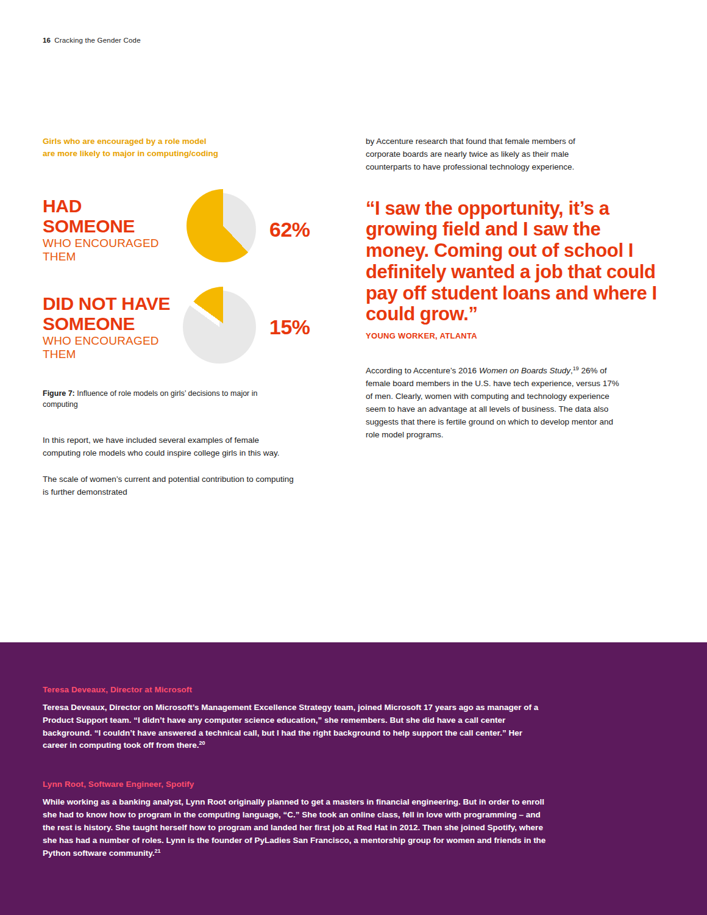16 Cracking the Gender Code
Girls who are encouraged by a role model
are more likely to major in computing/coding
HAD
SOMEONE WHO ENCOURAGED
THEM
62%
DID NOT HAVE
SOMEONE WHO ENCOURAGED
THEM
15%
Figure 7: Influence of role models on girls’ decisions to major in computing
In this report, we have included several examples of female computing role models who could inspire college girls in this way.
The scale of women’s current and potential contribution to computing is further demonstrated
by Accenture research that found that female members of corporate boards are nearly twice as likely as their male counterparts to have professional technology experience.
“I saw the opportunity, it’s a growing field and I saw the money. Coming out of school I definitely wanted a job that could pay off student loans and where I could grow.”
Young worker, Atlanta
According to Accenture’s 2016 Women on Boards Study,19 26% of female board members in the U.S. have tech experience, versus 17% of men. Clearly, women with computing and technology experience seem to have an advantage at all levels of business. The data also suggests that there is fertile ground on which to develop mentor and role model programs.
Teresa Deveaux, Director at Microsoft
Teresa Deveaux, Director on Microsoft’s Management Excellence Strategy team, joined Microsoft 17 years ago as manager of a Product Support team. “I didn’t have any computer science education,” she remembers. But she did have a call center background. “I couldn’t have answered a technical call, but I had the right background to help support the call center.” Her career in computing took off from there.20
Lynn Root, Software Engineer, Spotify
While working as a banking analyst, Lynn Root originally planned to get a masters in financial engineering. But in order to enroll she had to know how to program in the computing language, “C.” She took an online class, fell in love with programming – and the rest is history. She taught herself how to program and landed her first job at Red Hat in 2012. Then she joined Spotify, where she has had a number of roles. Lynn is the founder of PyLadies San Francisco, a mentorship group for women and friends in the Python software community.21